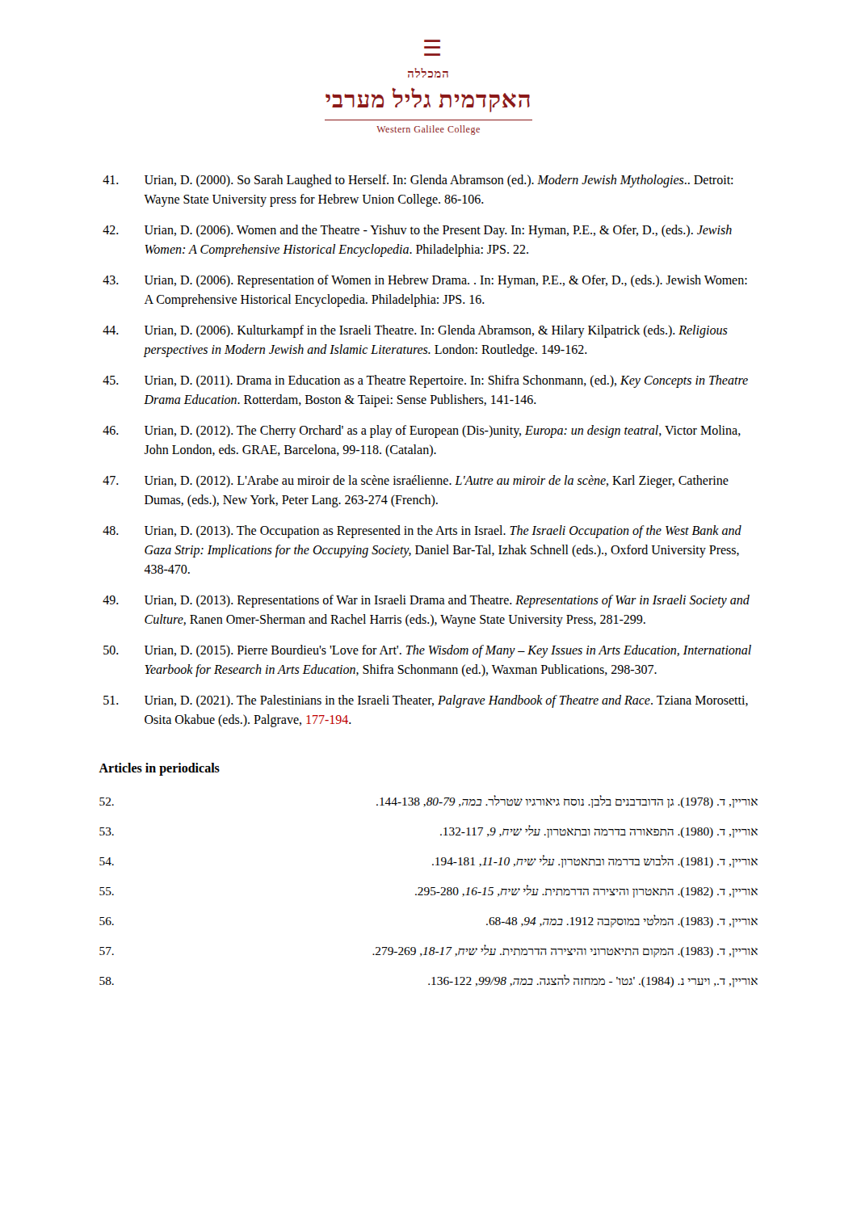☰
המכללה
האקדמית גליל מערבי
Western Galilee College
41. Urian, D. (2000). So Sarah Laughed to Herself. In: Glenda Abramson (ed.). Modern Jewish Mythologies.. Detroit: Wayne State University press for Hebrew Union College. 86-106.
42. Urian, D. (2006). Women and the Theatre - Yishuv to the Present Day. In: Hyman, P.E., & Ofer, D., (eds.). Jewish Women: A Comprehensive Historical Encyclopedia. Philadelphia: JPS. 22.
43. Urian, D. (2006). Representation of Women in Hebrew Drama. . In: Hyman, P.E., & Ofer, D., (eds.). Jewish Women: A Comprehensive Historical Encyclopedia. Philadelphia: JPS. 16.
44. Urian, D. (2006). Kulturkampf in the Israeli Theatre. In: Glenda Abramson, & Hilary Kilpatrick (eds.). Religious perspectives in Modern Jewish and Islamic Literatures. London: Routledge. 149-162.
45. Urian, D. (2011). Drama in Education as a Theatre Repertoire. In: Shifra Schonmann, (ed.), Key Concepts in Theatre Drama Education. Rotterdam, Boston & Taipei: Sense Publishers, 141-146.
46. Urian, D. (2012). The Cherry Orchard' as a play of European (Dis-)unity, Europa: un design teatral, Victor Molina, John London, eds. GRAE, Barcelona, 99-118. (Catalan).
47. Urian, D. (2012). L'Arabe au miroir de la scène israélienne. L'Autre au miroir de la scène, Karl Zieger, Catherine Dumas, (eds.), New York, Peter Lang. 263-274 (French).
48. Urian, D. (2013). The Occupation as Represented in the Arts in Israel. The Israeli Occupation of the West Bank and Gaza Strip: Implications for the Occupying Society, Daniel Bar-Tal, Izhak Schnell (eds.)., Oxford University Press, 438-470.
49. Urian, D. (2013). Representations of War in Israeli Drama and Theatre. Representations of War in Israeli Society and Culture, Ranen Omer-Sherman and Rachel Harris (eds.), Wayne State University Press, 281-299.
50. Urian, D. (2015). Pierre Bourdieu's 'Love for Art'. The Wisdom of Many – Key Issues in Arts Education, International Yearbook for Research in Arts Education, Shifra Schonmann (ed.), Waxman Publications, 298-307.
51. Urian, D. (2021). The Palestinians in the Israeli Theater, Palgrave Handbook of Theatre and Race. Tziana Morosetti, Osita Okabue (eds.). Palgrave, 177-194.
Articles in periodicals
אוריין, ד. (1978). גן הדובדבנים בלבן. נוסח גיאורגיו שטרלר. במה, 80-79, 144-138. 52.
אוריין, ד. (1980). התפאורה בדרמה ובתאטרון. עלי שיח, 9, 132-117. 53.
אוריין, ד. (1981). הלבוש בדרמה ובתאטרון. עלי שיח, 11-10, 194-181. 54.
אוריין, ד. (1982). התאטרון והיצירה הדרמתית. עלי שיח, 16-15, 295-280. 55.
אוריין, ד. (1983). המלטי במוסקבה 1912. במה, 94, 68-48. 56.
אוריין, ד. (1983). המקום התיאטרוני והיצירה הדרמתית. עלי שיח, 18-17, 279-269. 57.
אוריין, ד., ויערי נ. (1984). 'גטו' - ממחזה להצגה. במה, 99/98, 136-122. 58.